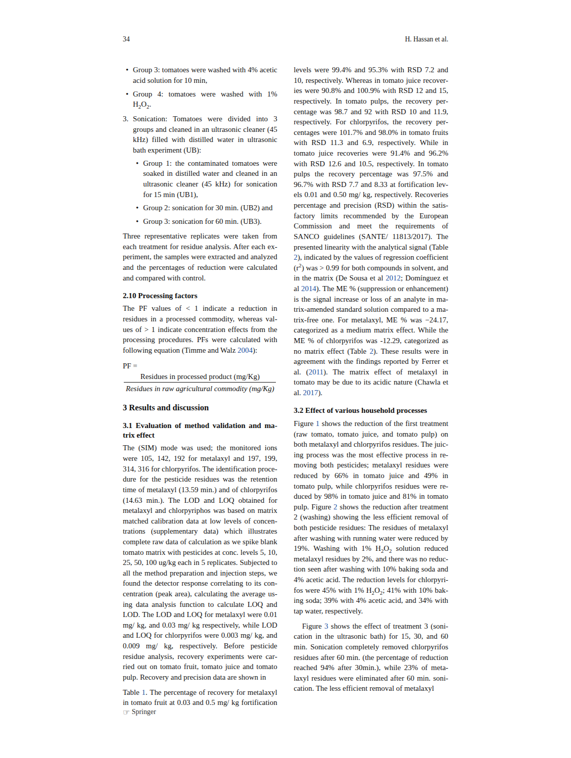34 H. Hassan et al.
Group 3: tomatoes were washed with 4% acetic acid solution for 10 min,
Group 4: tomatoes were washed with 1% H2O2.
Sonication: Tomatoes were divided into 3 groups and cleaned in an ultrasonic cleaner (45 kHz) filled with distilled water in ultrasonic bath experiment (UB):
Group 1: the contaminated tomatoes were soaked in distilled water and cleaned in an ultrasonic cleaner (45 kHz) for sonication for 15 min (UB1),
Group 2: sonication for 30 min. (UB2) and
Group 3: sonication for 60 min. (UB3).
Three representative replicates were taken from each treatment for residue analysis. After each experiment, the samples were extracted and analyzed and the percentages of reduction were calculated and compared with control.
2.10 Processing factors
The PF values of < 1 indicate a reduction in residues in a processed commodity, whereas values of > 1 indicate concentration effects from the processing procedures. PFs were calculated with following equation (Timme and Walz 2004):
PF = Residues in processed product (mg/Kg) Residues in raw agricultural commodity (mg/Kg)
3 Results and discussion
3.1 Evaluation of method validation and matrix effect
The (SIM) mode was used; the monitored ions were 105, 142, 192 for metalaxyl and 197, 199, 314, 316 for chlorpyrifos. The identification procedure for the pesticide residues was the retention time of metalaxyl (13.59 min.) and of chlorpyrifos (14.63 min.). The LOD and LOQ obtained for metalaxyl and chlorpyriphos was based on matrix matched calibration data at low levels of concentrations (supplementary data) which illustrates complete raw data of calculation as we spike blank tomato matrix with pesticides at conc. levels 5, 10, 25, 50, 100 ug/kg each in 5 replicates. Subjected to all the method preparation and injection steps, we found the detector response correlating to its concentration (peak area), calculating the average using data analysis function to calculate LOQ and LOD. The LOD and LOQ for metalaxyl were 0.01 mg/ kg, and 0.03 mg/ kg respectively, while LOD and LOQ for chlorpyrifos were 0.003 mg/ kg, and 0.009 mg/ kg, respectively. Before pesticide residue analysis, recovery experiments were carried out on tomato fruit, tomato juice and tomato pulp. Recovery and precision data are shown in
Table 1. The percentage of recovery for metalaxyl in tomato fruit at 0.03 and 0.5 mg/ kg fortification levels were 99.4% and 95.3% with RSD 7.2 and 10, respectively. Whereas in tomato juice recoveries were 90.8% and 100.9% with RSD 12 and 15, respectively. In tomato pulps, the recovery percentage was 98.7 and 92 with RSD 10 and 11.9, respectively. For chlorpyrifos, the recovery percentages were 101.7% and 98.0% in tomato fruits with RSD 11.3 and 6.9, respectively. While in tomato juice recoveries were 91.4% and 96.2% with RSD 12.6 and 10.5, respectively. In tomato pulps the recovery percentage was 97.5% and 96.7% with RSD 7.7 and 8.33 at fortification levels 0.01 and 0.50 mg/ kg, respectively. Recoveries percentage and precision (RSD) within the satisfactory limits recommended by the European Commission and meet the requirements of SANCO guidelines (SANTE/ 11813/2017). The presented linearity with the analytical signal (Table 2), indicated by the values of regression coefficient (r2) was > 0.99 for both compounds in solvent, and in the matrix (De Sousa et al 2012; Domínguez et al 2014). The ME % (suppression or enhancement) is the signal increase or loss of an analyte in matrix-amended standard solution compared to a matrix-free one. For metalaxyl, ME % was −24.17, categorized as a medium matrix effect. While the ME % of chlorpyrifos was -12.29, categorized as no matrix effect (Table 2). These results were in agreement with the findings reported by Ferrer et al. (2011). The matrix effect of metalaxyl in tomato may be due to its acidic nature (Chawla et al. 2017).
3.2 Effect of various household processes
Figure 1 shows the reduction of the first treatment (raw tomato, tomato juice, and tomato pulp) on both metalaxyl and chlorpyrifos residues. The juicing process was the most effective process in removing both pesticides; metalaxyl residues were reduced by 66% in tomato juice and 49% in tomato pulp, while chlorpyrifos residues were reduced by 98% in tomato juice and 81% in tomato pulp. Figure 2 shows the reduction after treatment 2 (washing) showing the less efficient removal of both pesticide residues: The residues of metalaxyl after washing with running water were reduced by 19%. Washing with 1% H2O2 solution reduced metalaxyl residues by 2%, and there was no reduction seen after washing with 10% baking soda and 4% acetic acid. The reduction levels for chlorpyrifos were 45% with 1% H2O2; 41% with 10% baking soda; 39% with 4% acetic acid, and 34% with tap water, respectively.
Figure 3 shows the effect of treatment 3 (sonication in the ultrasonic bath) for 15, 30, and 60 min. Sonication completely removed chlorpyrifos residues after 60 min. (the percentage of reduction reached 94% after 30min.), while 23% of metalaxyl residues were eliminated after 60 min. sonication. The less efficient removal of metalaxyl
☞ Springer